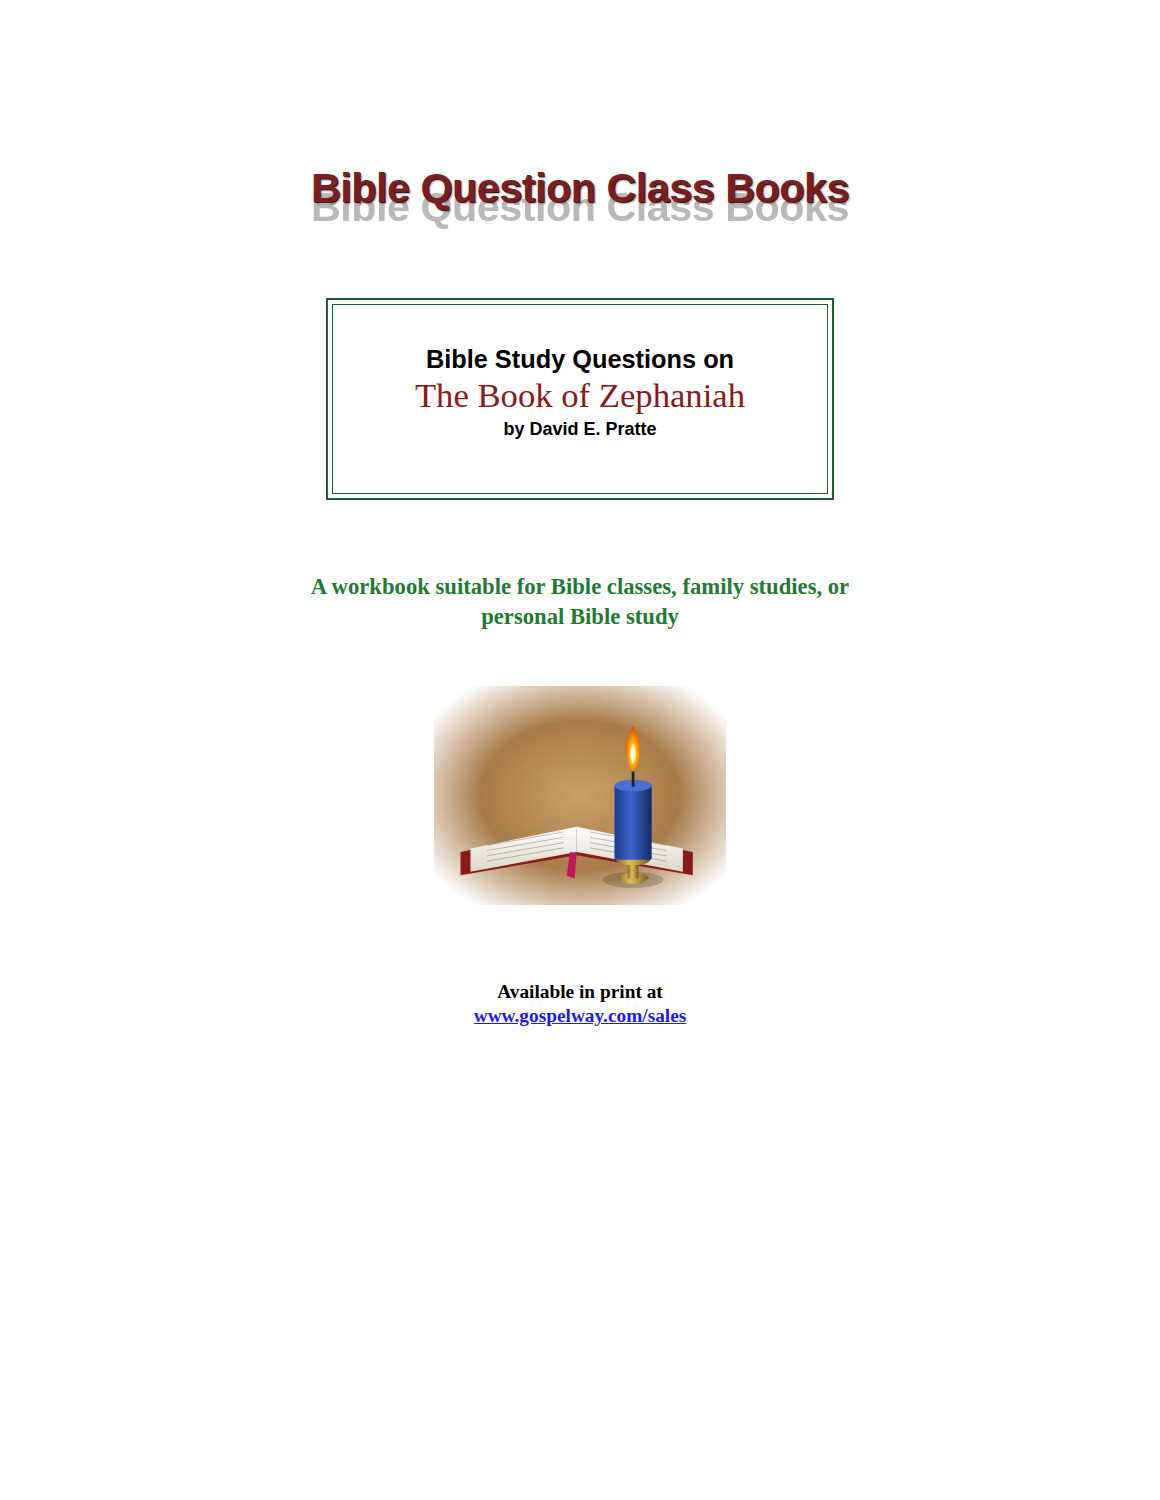Bible Question Class Books
Bible Question Class Books
Bible Study Questions on
The Book of Zephaniah
by David E. Pratte
A workbook suitable for Bible classes, family studies, or personal Bible study
Available in print at
www.gospelway.com/sales